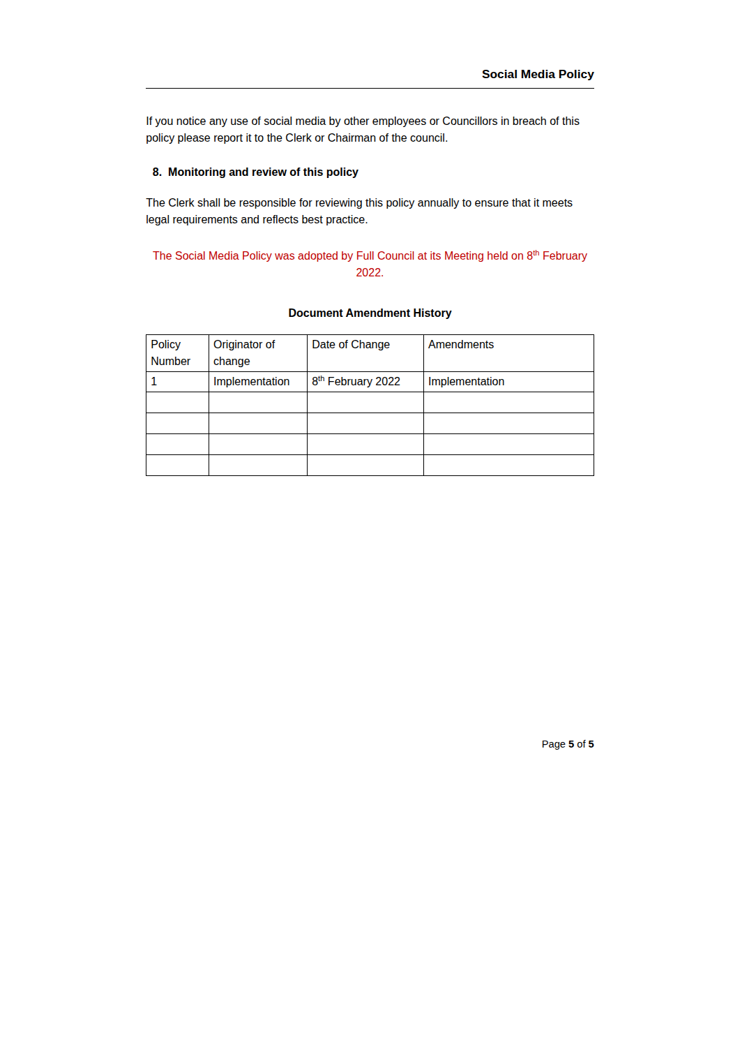Social Media Policy
If you notice any use of social media by other employees or Councillors in breach of this policy please report it to the Clerk or Chairman of the council.
8. Monitoring and review of this policy
The Clerk shall be responsible for reviewing this policy annually to ensure that it meets legal requirements and reflects best practice.
The Social Media Policy was adopted by Full Council at its Meeting held on 8th February 2022.
Document Amendment History
| Policy Number | Originator of change | Date of Change | Amendments |
| 1 | Implementation | 8 th February 2022 | Implementation |
Page 5 of 5